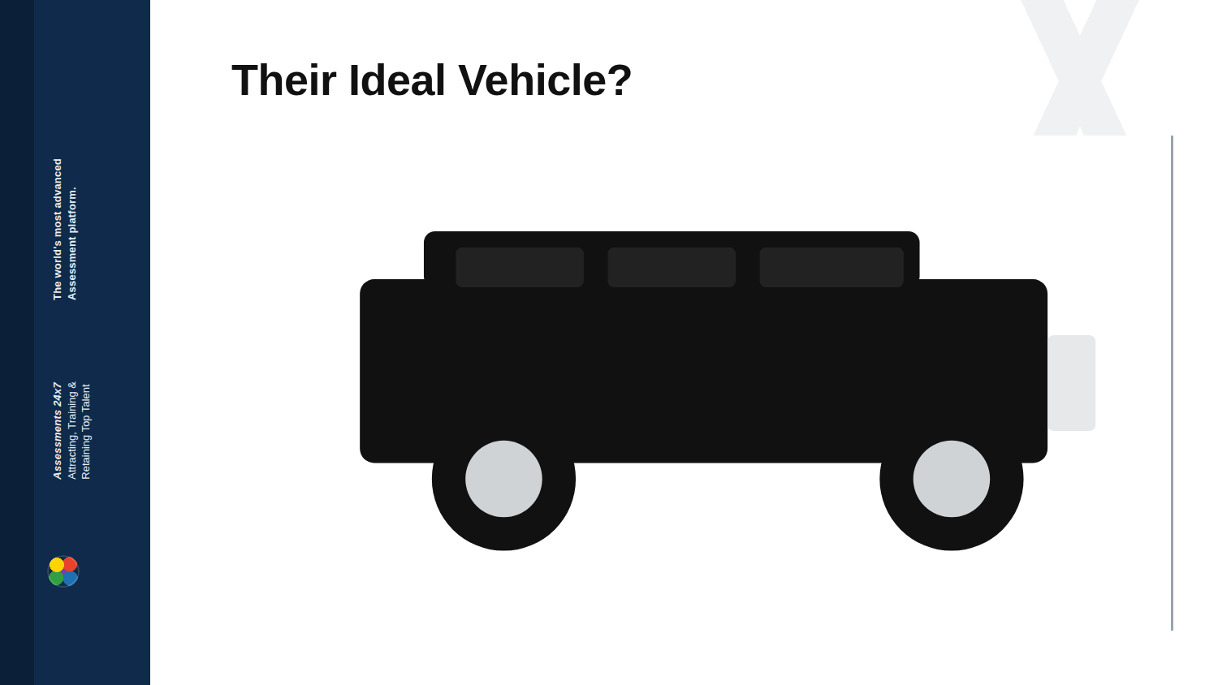The world's most advanced
Assessment platform.
Assessments 24x7
Attracting, Training &
Retaining Top Talent
Their Ideal Vehicle?